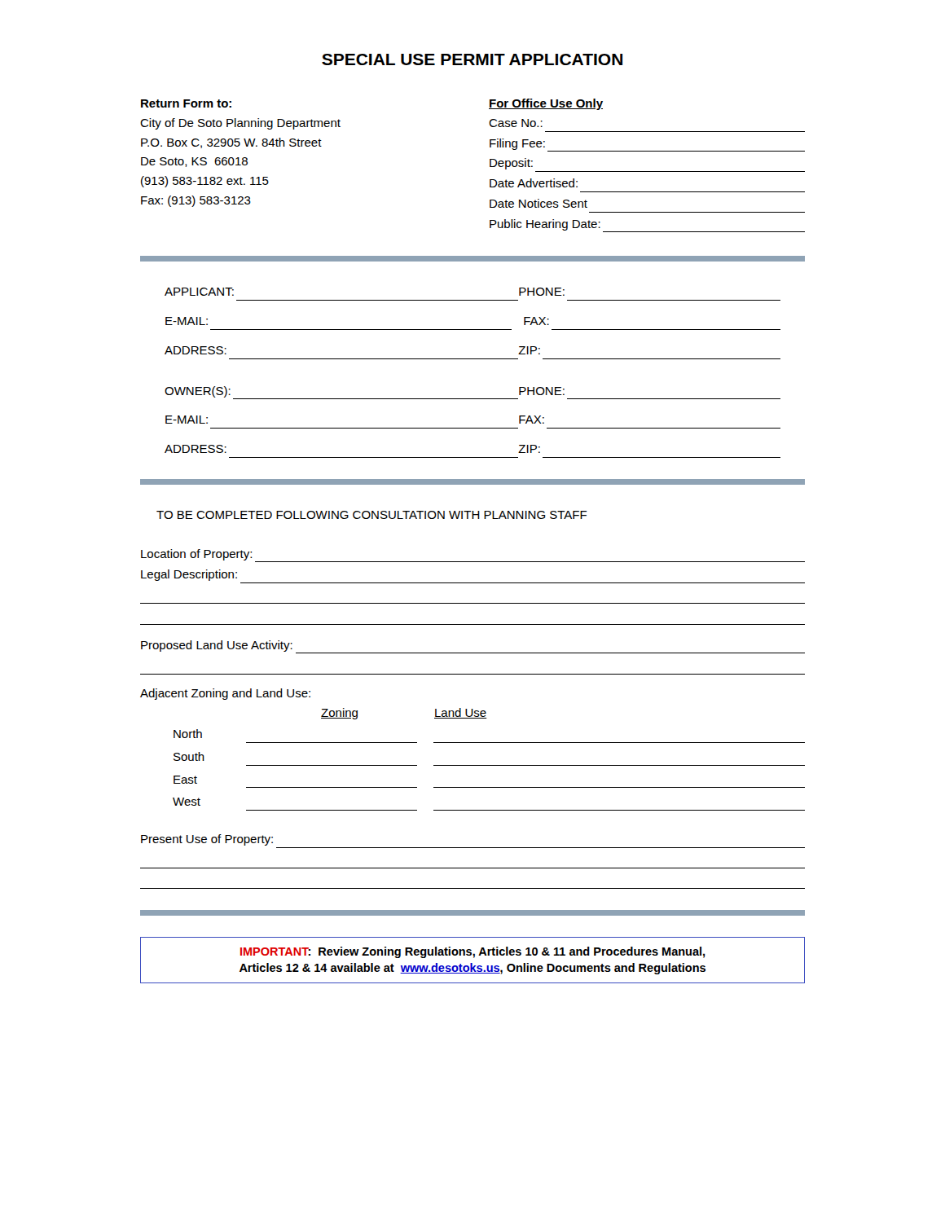SPECIAL USE PERMIT APPLICATION
Return Form to:
City of De Soto Planning Department
P.O. Box C, 32905 W. 84th Street
De Soto, KS 66018
(913) 583-1182 ext. 115
Fax: (913) 583-3123
For Office Use Only
Case No.:
Filing Fee:
Deposit:
Date Advertised:
Date Notices Sent
Public Hearing Date:
APPLICANT:
PHONE:
E-MAIL:
FAX:
ADDRESS:
ZIP:
OWNER(S):
PHONE:
E-MAIL:
FAX:
ADDRESS:
ZIP:
TO BE COMPLETED FOLLOWING CONSULTATION WITH PLANNING STAFF
Location of Property:
Legal Description:
Proposed Land Use Activity:
Adjacent Zoning and Land Use:
| | Zoning | Land Use |
| --- | --- | --- |
| North | | |
| South | | |
| East | | |
| West | | |
Present Use of Property:
IMPORTANT: Review Zoning Regulations, Articles 10 & 11 and Procedures Manual,
Articles 12 & 14 available at www.desotoks.us, Online Documents and Regulations